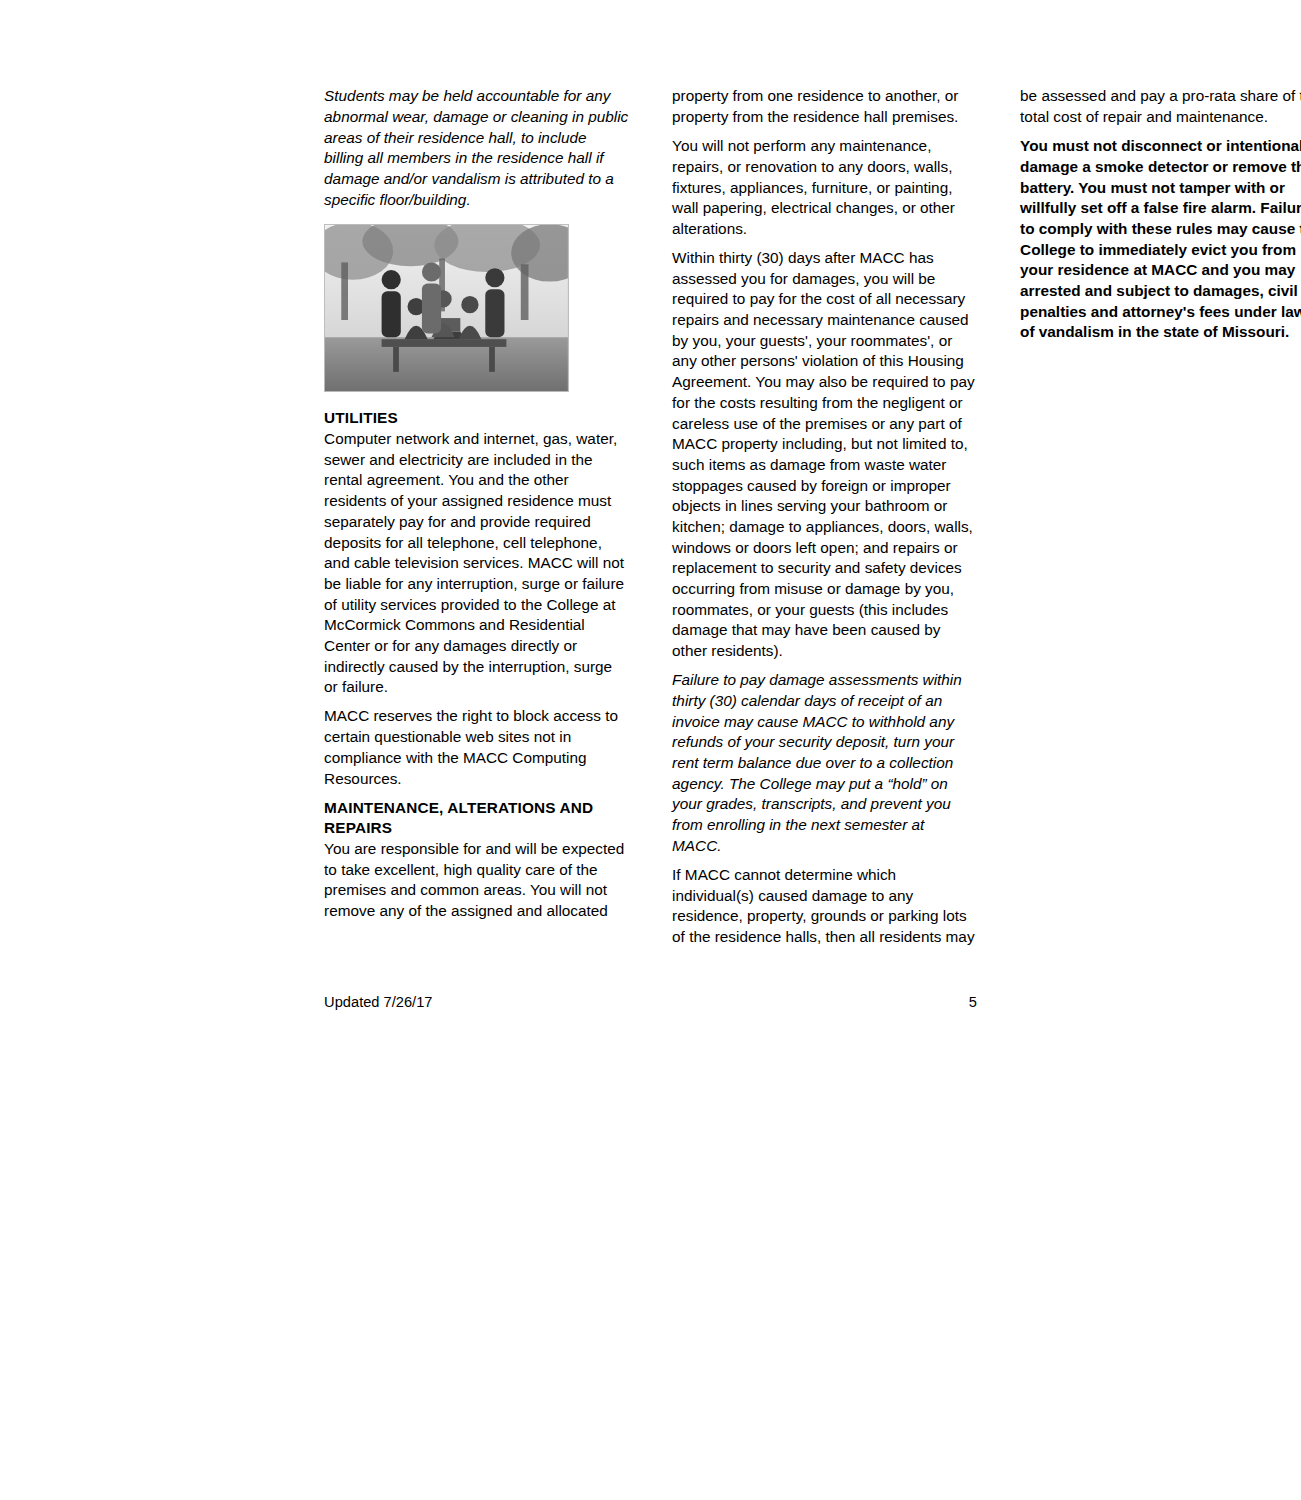Students may be held accountable for any abnormal wear, damage or cleaning in public areas of their residence hall, to include billing all members in the residence hall if damage and/or vandalism is attributed to a specific floor/building.
Utilities
Computer network and internet, gas, water, sewer and electricity are included in the rental agreement. You and the other residents of your assigned residence must separately pay for and provide required deposits for all telephone, cell telephone, and cable television services. MACC will not be liable for any interruption, surge or failure of utility services provided to the College at McCormick Commons and Residential Center or for any damages directly or indirectly caused by the interruption, surge or failure.
MACC reserves the right to block access to certain questionable web sites not in compliance with the MACC Computing Resources.
Maintenance, Alterations and Repairs
You are responsible for and will be expected to take excellent, high quality care of the premises and common areas. You will not remove any of the assigned and allocated property from one residence to another, or property from the residence hall premises.
You will not perform any maintenance, repairs, or renovation to any doors, walls, fixtures, appliances, furniture, or painting, wall papering, electrical changes, or other alterations.
Within thirty (30) days after MACC has assessed you for damages, you will be required to pay for the cost of all necessary repairs and necessary maintenance caused by you, your guests', your roommates', or any other persons' violation of this Housing Agreement. You may also be required to pay for the costs resulting from the negligent or careless use of the premises or any part of MACC property including, but not limited to, such items as damage from waste water stoppages caused by foreign or improper objects in lines serving your bathroom or kitchen; damage to appliances, doors, walls, windows or doors left open; and repairs or replacement to security and safety devices occurring from misuse or damage by you, roommates, or your guests (this includes damage that may have been caused by other residents).
Failure to pay damage assessments within thirty (30) calendar days of receipt of an invoice may cause MACC to withhold any refunds of your security deposit, turn your rent term balance due over to a collection agency. The College may put a “hold” on your grades, transcripts, and prevent you from enrolling in the next semester at MACC.
If MACC cannot determine which individual(s) caused damage to any residence, property, grounds or parking lots of the residence halls, then all residents may be assessed and pay a pro-rata share of the total cost of repair and maintenance.
You must not disconnect or intentionally damage a smoke detector or remove the battery. You must not tamper with or willfully set off a false fire alarm. Failure to comply with these rules may cause the College to immediately evict you from your residence at MACC and you may arrested and subject to damages, civil penalties and attorney's fees under laws of vandalism in the state of Missouri.
Updated 7/26/17 5